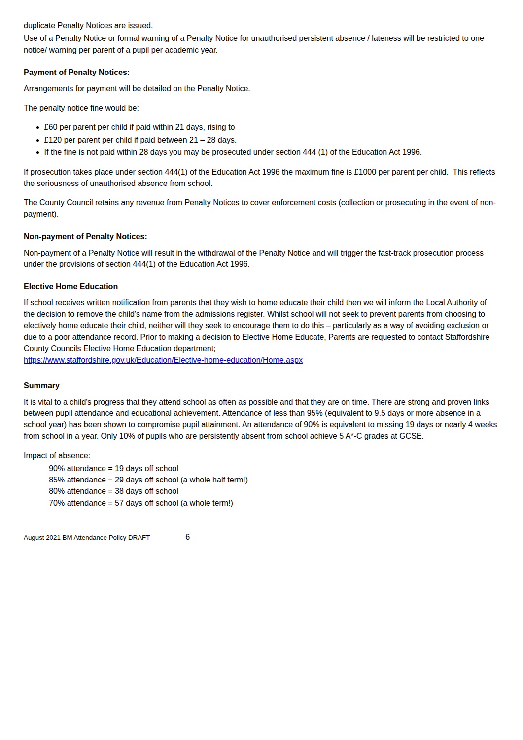duplicate Penalty Notices are issued.
Use of a Penalty Notice or formal warning of a Penalty Notice for unauthorised persistent absence / lateness will be restricted to one notice/ warning per parent of a pupil per academic year.
Payment of Penalty Notices:
Arrangements for payment will be detailed on the Penalty Notice.
The penalty notice fine would be:
£60 per parent per child if paid within 21 days, rising to
£120 per parent per child if paid between 21 – 28 days.
If the fine is not paid within 28 days you may be prosecuted under section 444 (1) of the Education Act 1996.
If prosecution takes place under section 444(1) of the Education Act 1996 the maximum fine is £1000 per parent per child. This reflects the seriousness of unauthorised absence from school.
The County Council retains any revenue from Penalty Notices to cover enforcement costs (collection or prosecuting in the event of non-payment).
Non-payment of Penalty Notices:
Non-payment of a Penalty Notice will result in the withdrawal of the Penalty Notice and will trigger the fast-track prosecution process under the provisions of section 444(1) of the Education Act 1996.
Elective Home Education
If school receives written notification from parents that they wish to home educate their child then we will inform the Local Authority of the decision to remove the child's name from the admissions register. Whilst school will not seek to prevent parents from choosing to electively home educate their child, neither will they seek to encourage them to do this – particularly as a way of avoiding exclusion or due to a poor attendance record. Prior to making a decision to Elective Home Educate, Parents are requested to contact Staffordshire County Councils Elective Home Education department;
https://www.staffordshire.gov.uk/Education/Elective-home-education/Home.aspx
Summary
It is vital to a child's progress that they attend school as often as possible and that they are on time. There are strong and proven links between pupil attendance and educational achievement. Attendance of less than 95% (equivalent to 9.5 days or more absence in a school year) has been shown to compromise pupil attainment. An attendance of 90% is equivalent to missing 19 days or nearly 4 weeks from school in a year. Only 10% of pupils who are persistently absent from school achieve 5 A*-C grades at GCSE.
Impact of absence:
90% attendance = 19 days off school
85% attendance = 29 days off school (a whole half term!)
80% attendance = 38 days off school
70% attendance = 57 days off school (a whole term!)
August 2021 BM Attendance Policy DRAFT 6